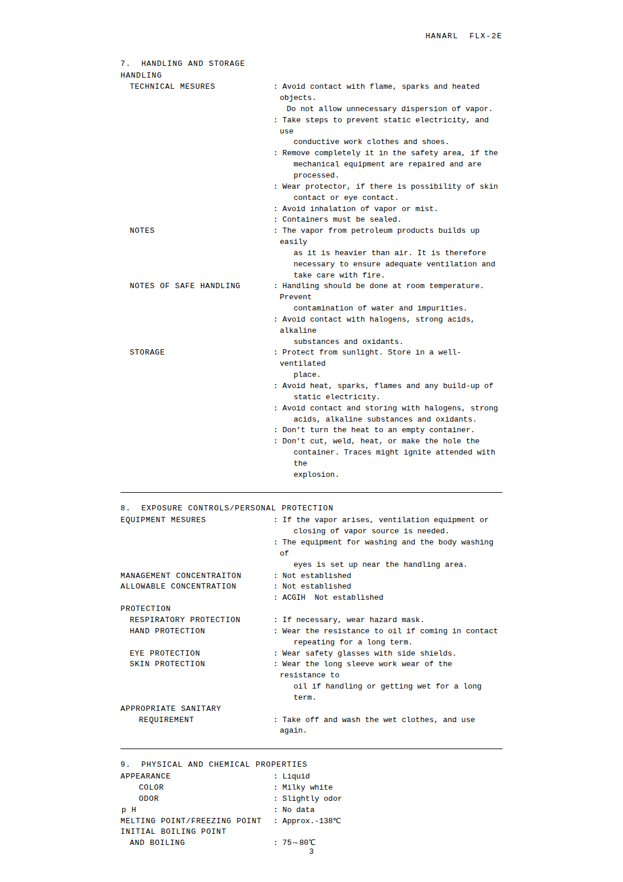HANARL FLX-2E
7. HANDLING AND STORAGE
HANDLING
| TECHNICAL MESURES | : Avoid contact with flame, sparks and heated objects. Do not allow unnecessary dispersion of vapor. : Take steps to prevent static electricity, and use conductive work clothes and shoes. : Remove completely it in the safety area, if the mechanical equipment are repaired and are processed. : Wear protector, if there is possibility of skin contact or eye contact. : Avoid inhalation of vapor or mist. : Containers must be sealed. |
| NOTES | : The vapor from petroleum products builds up easily as it is heavier than air. It is therefore necessary to ensure adequate ventilation and take care with fire. |
| NOTES OF SAFE HANDLING | : Handling should be done at room temperature. Prevent contamination of water and impurities. : Avoid contact with halogens, strong acids, alkaline substances and oxidants. |
| STORAGE | : Protect from sunlight. Store in a well-ventilated place. : Avoid heat, sparks, flames and any build-up of static electricity. : Avoid contact and storing with halogens, strong acids, alkaline substances and oxidants. : Don’t turn the heat to an empty container. : Don’t cut, weld, heat, or make the hole the container. Traces might ignite attended with the explosion. |
8. EXPOSURE CONTROLS/PERSONAL PROTECTION
| EQUIPMENT MESURES | : If the vapor arises, ventilation equipment or closing of vapor source is needed. : The equipment for washing and the body washing of eyes is set up near the handling area. |
| MANAGEMENT CONCENTRAITON | : Not established |
| ALLOWABLE CONCENTRATION | : Not established : ACGIH Not established |
| PROTECTION | |
| RESPIRATORY PROTECTION | : If necessary, wear hazard mask. |
| HAND PROTECTION | : Wear the resistance to oil if coming in contact repeating for a long term. |
| EYE PROTECTION | : Wear safety glasses with side shields. |
| SKIN PROTECTION | : Wear the long sleeve work wear of the resistance to oil if handling or getting wet for a long term. |
| APPROPRIATE SANITARY | |
| REQUIREMENT | : Take off and wash the wet clothes, and use again. |
9. PHYSICAL AND CHEMICAL PROPERTIES
| APPEARANCE | : Liquid |
| COLOR | : Milky white |
| ODOR | : Slightly odor |
| p H | : No data |
| MELTING POINT/FREEZING POINT | : Approx.-138℃ |
| INITIAL BOILING POINT | |
| AND BOILING | : 75～80℃ |
3